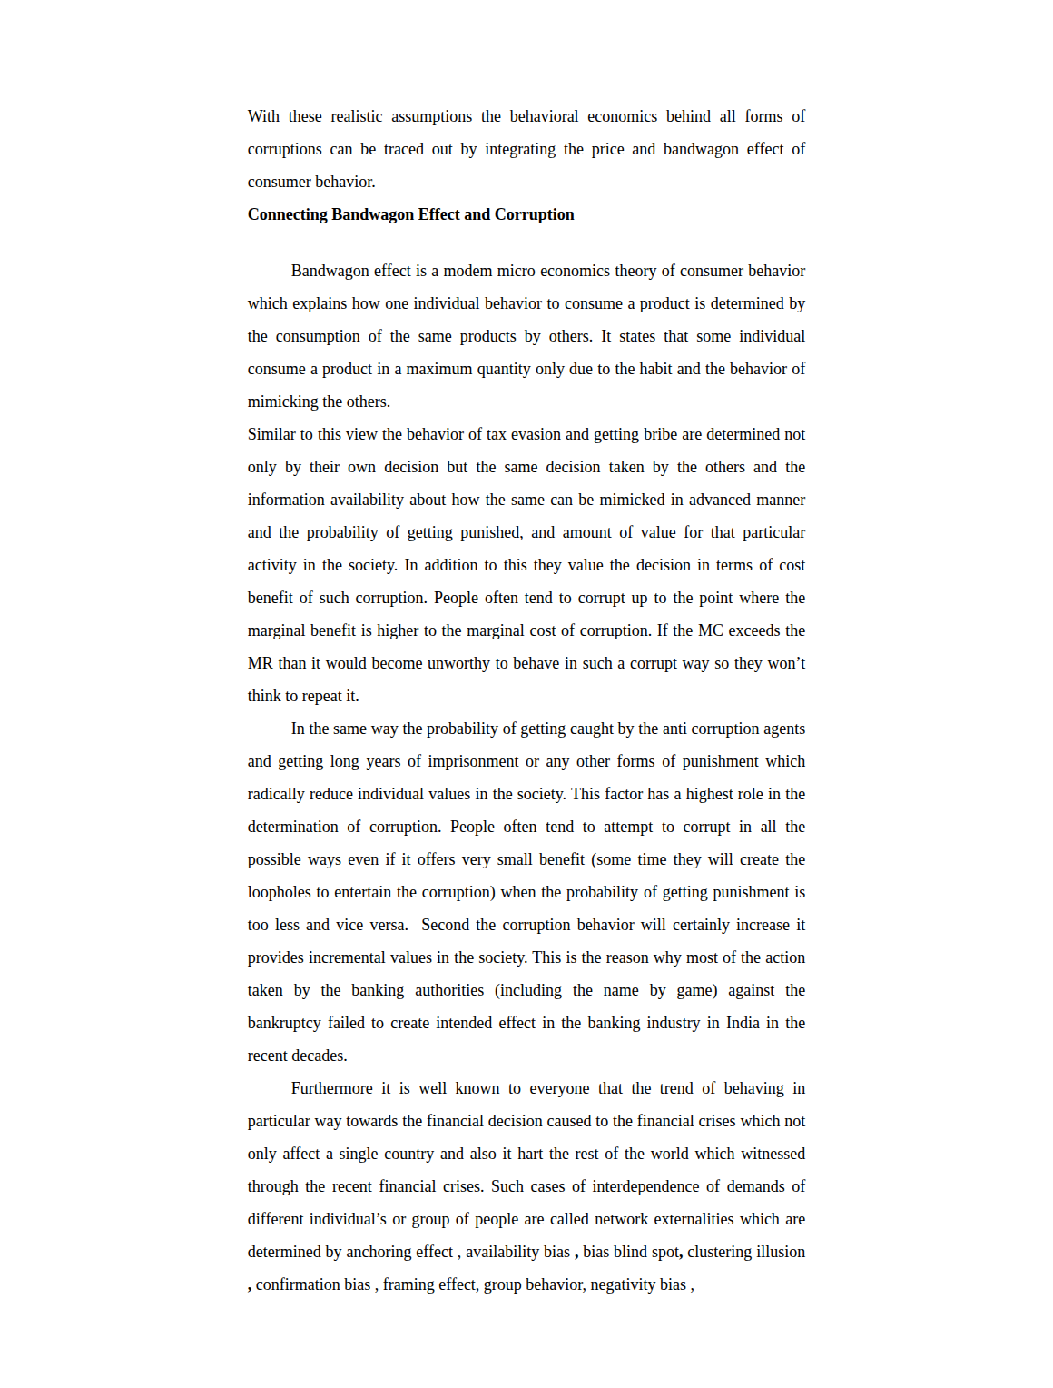With these realistic assumptions the behavioral economics behind all forms of corruptions can be traced out by integrating the price and bandwagon effect of consumer behavior.
Connecting Bandwagon Effect and Corruption
Bandwagon effect is a modem micro economics theory of consumer behavior which explains how one individual behavior to consume a product is determined by the consumption of the same products by others. It states that some individual consume a product in a maximum quantity only due to the habit and the behavior of mimicking the others.
Similar to this view the behavior of tax evasion and getting bribe are determined not only by their own decision but the same decision taken by the others and the information availability about how the same can be mimicked in advanced manner and the probability of getting punished, and amount of value for that particular activity in the society. In addition to this they value the decision in terms of cost benefit of such corruption. People often tend to corrupt up to the point where the marginal benefit is higher to the marginal cost of corruption. If the MC exceeds the MR than it would become unworthy to behave in such a corrupt way so they won’t think to repeat it.
In the same way the probability of getting caught by the anti corruption agents and getting long years of imprisonment or any other forms of punishment which radically reduce individual values in the society. This factor has a highest role in the determination of corruption. People often tend to attempt to corrupt in all the possible ways even if it offers very small benefit (some time they will create the loopholes to entertain the corruption) when the probability of getting punishment is too less and vice versa. Second the corruption behavior will certainly increase it provides incremental values in the society. This is the reason why most of the action taken by the banking authorities (including the name by game) against the bankruptcy failed to create intended effect in the banking industry in India in the recent decades.
Furthermore it is well known to everyone that the trend of behaving in particular way towards the financial decision caused to the financial crises which not only affect a single country and also it hart the rest of the world which witnessed through the recent financial crises. Such cases of interdependence of demands of different individual’s or group of people are called network externalities which are determined by anchoring effect , availability bias , bias blind spot, clustering illusion , confirmation bias , framing effect, group behavior, negativity bias ,